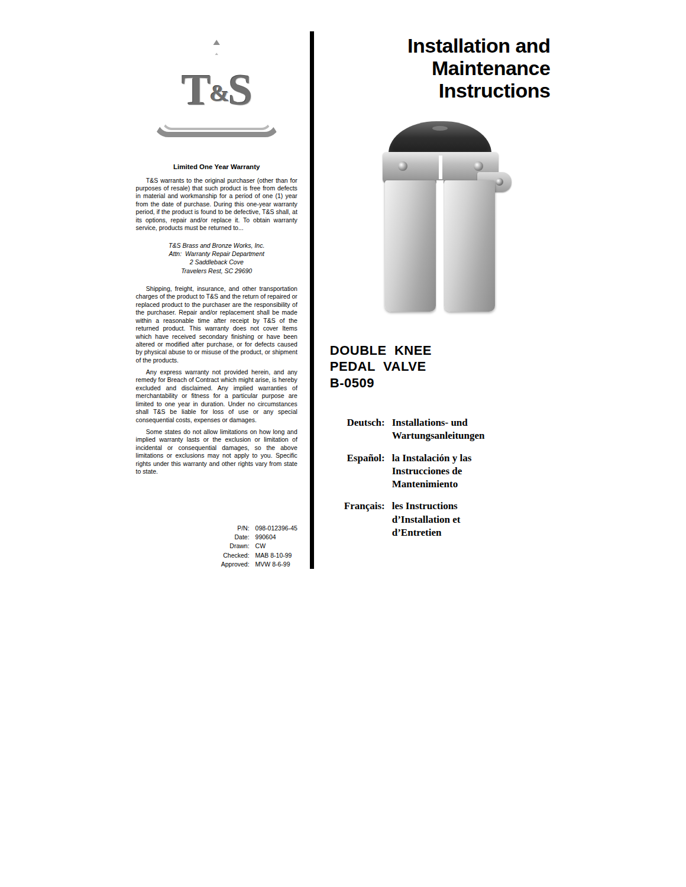T&S
Limited One Year Warranty
T&S warrants to the original purchaser (other than for purposes of resale) that such product is free from defects in material and workmanship for a period of one (1) year from the date of purchase. During this one-year warranty period, if the product is found to be defective, T&S shall, at its options, repair and/or replace it. To obtain warranty service, products must be returned to...
T&S Brass and Bronze Works, Inc.
Attn: Warranty Repair Department
2 Saddleback Cove
Travelers Rest, SC 29690
Shipping, freight, insurance, and other transportation charges of the product to T&S and the return of repaired or replaced product to the purchaser are the responsibility of the purchaser. Repair and/or replacement shall be made within a reasonable time after receipt by T&S of the returned product. This warranty does not cover Items which have received secondary finishing or have been altered or modified after purchase, or for defects caused by physical abuse to or misuse of the product, or shipment of the products.
Any express warranty not provided herein, and any remedy for Breach of Contract which might arise, is hereby excluded and disclaimed. Any implied warranties of merchantability or fitness for a particular purpose are limited to one year in duration. Under no circumstances shall T&S be liable for loss of use or any special consequential costs, expenses or damages.
Some states do not allow limitations on how long and implied warranty lasts or the exclusion or limitation of incidental or consequential damages, so the above limitations or exclusions may not apply to you. Specific rights under this warranty and other rights vary from state to state.
| P/N: | 098-012396-45 |
| Date: | 990604 |
| Drawn: | CW |
| Checked: | MAB 8-10-99 |
| Approved: | MVW 8-6-99 |
Installation and
Maintenance
Instructions
DOUBLE KNEE
PEDAL VALVE
B-0509
| Deutsch: | Installations- und Wartungsanleitungen |
| Español: | la Instalación y las Instrucciones de Mantenimiento |
| Français: | les Instructions d’Installation et d’Entretien |